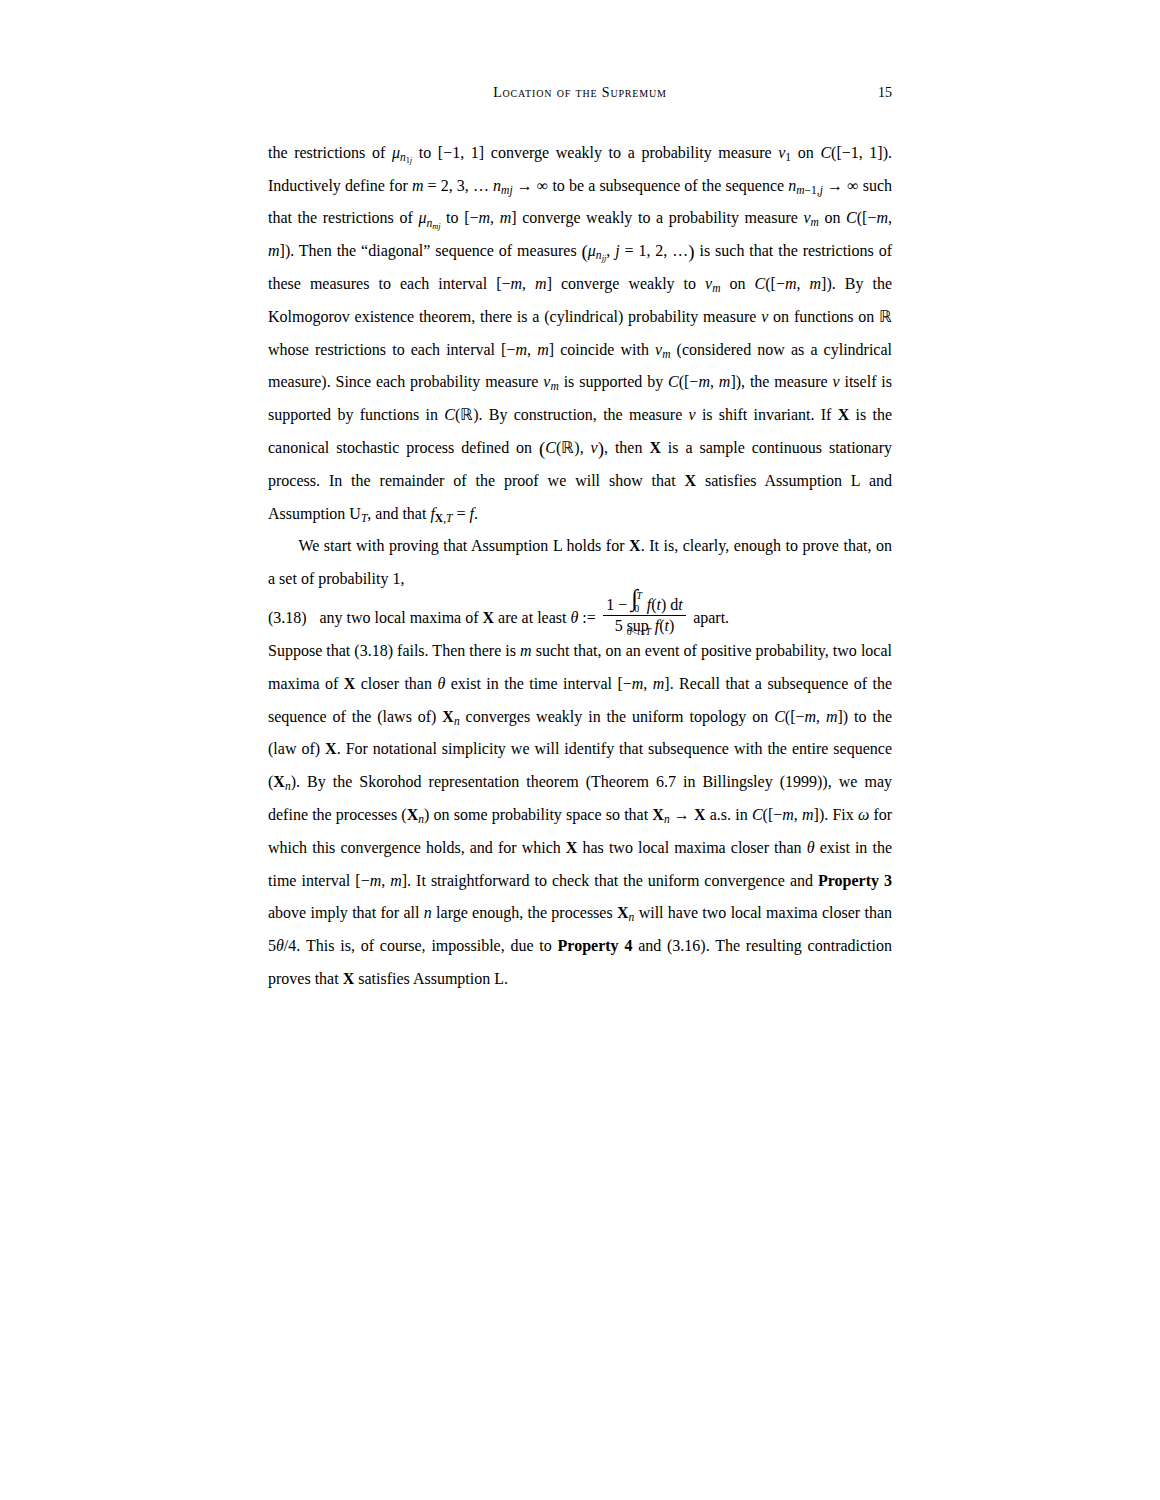Location of the Supremum 15
the restrictions of μn1j to [−1, 1] converge weakly to a probability measure ν1 on C([−1, 1]). Inductively define for m = 2, 3, … nmj → ∞ to be a subsequence of the sequence nm−1,j → ∞ such that the restrictions of μnmj to [−m, m] converge weakly to a probability measure νm on C([−m, m]). Then the “diagonal” sequence of measures (μnjj, j = 1, 2, …) is such that the restrictions of these measures to each interval [−m, m] converge weakly to νm on C([−m, m]). By the Kolmogorov existence theorem, there is a (cylindrical) probability measure ν on functions on ℝ whose restrictions to each interval [−m, m] coincide with νm (considered now as a cylindrical measure). Since each probability measure νm is supported by C([−m, m]), the measure ν itself is supported by functions in C(ℝ). By construction, the measure ν is shift invariant. If X is the canonical stochastic process defined on (C(ℝ), ν), then X is a sample continuous stationary process. In the remainder of the proof we will show that X satisfies Assumption L and Assumption UT, and that fX,T = f.
We start with proving that Assumption L holds for X. It is, clearly, enough to prove that, on a set of probability 1,
(3.18) any two local maxima of X are at least θ := 1 − ∫T 0 f(t) dt 5 sup0<t<T f(t) apart.
Suppose that (3.18) fails. Then there is m sucht that, on an event of positive probability, two local maxima of X closer than θ exist in the time interval [−m, m]. Recall that a subsequence of the sequence of the (laws of) Xn converges weakly in the uniform topology on C([−m, m]) to the (law of) X. For notational simplicity we will identify that subsequence with the entire sequence (Xn). By the Skorohod representation theorem (Theorem 6.7 in Billingsley (1999)), we may define the processes (Xn) on some probability space so that Xn → X a.s. in C([−m, m]). Fix ω for which this convergence holds, and for which X has two local maxima closer than θ exist in the time interval [−m, m]. It straightforward to check that the uniform convergence and Property 3 above imply that for all n large enough, the processes Xn will have two local maxima closer than 5θ/4. This is, of course, impossible, due to Property 4 and (3.16). The resulting contradiction proves that X satisfies Assumption L.